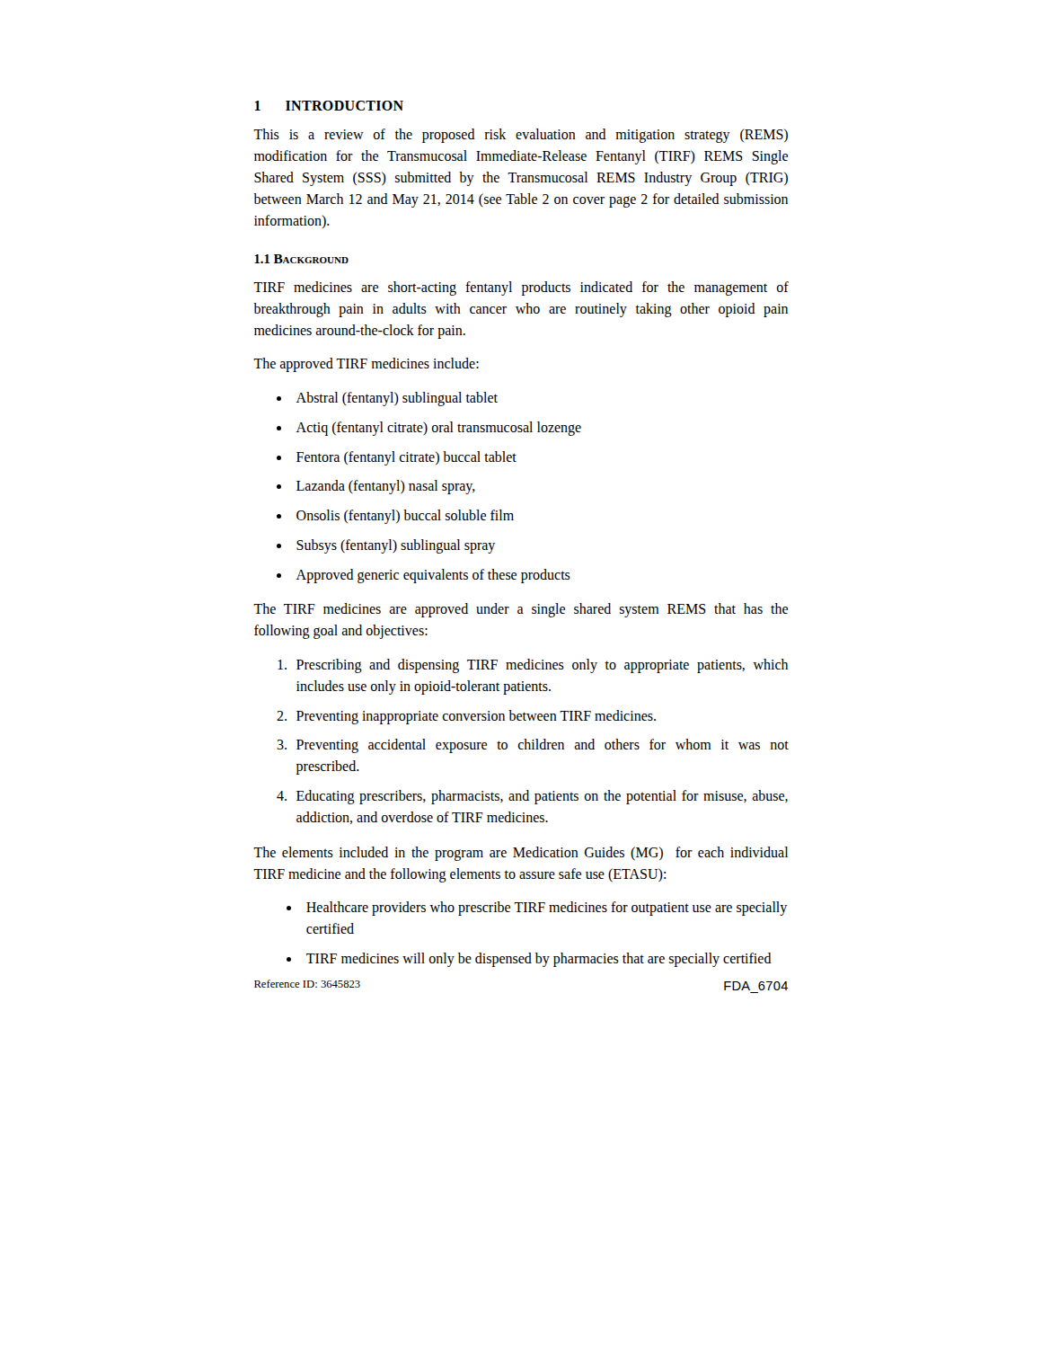1 INTRODUCTION
This is a review of the proposed risk evaluation and mitigation strategy (REMS) modification for the Transmucosal Immediate-Release Fentanyl (TIRF) REMS Single Shared System (SSS) submitted by the Transmucosal REMS Industry Group (TRIG) between March 12 and May 21, 2014 (see Table 2 on cover page 2 for detailed submission information).
1.1 Background
TIRF medicines are short-acting fentanyl products indicated for the management of breakthrough pain in adults with cancer who are routinely taking other opioid pain medicines around-the-clock for pain.
The approved TIRF medicines include:
Abstral (fentanyl) sublingual tablet
Actiq (fentanyl citrate) oral transmucosal lozenge
Fentora (fentanyl citrate) buccal tablet
Lazanda (fentanyl) nasal spray,
Onsolis (fentanyl) buccal soluble film
Subsys (fentanyl) sublingual spray
Approved generic equivalents of these products
The TIRF medicines are approved under a single shared system REMS that has the following goal and objectives:
Prescribing and dispensing TIRF medicines only to appropriate patients, which includes use only in opioid-tolerant patients.
Preventing inappropriate conversion between TIRF medicines.
Preventing accidental exposure to children and others for whom it was not prescribed.
Educating prescribers, pharmacists, and patients on the potential for misuse, abuse, addiction, and overdose of TIRF medicines.
The elements included in the program are Medication Guides (MG) for each individual TIRF medicine and the following elements to assure safe use (ETASU):
Healthcare providers who prescribe TIRF medicines for outpatient use are specially certified
TIRF medicines will only be dispensed by pharmacies that are specially certified
Reference ID: 3645823 FDA_6704